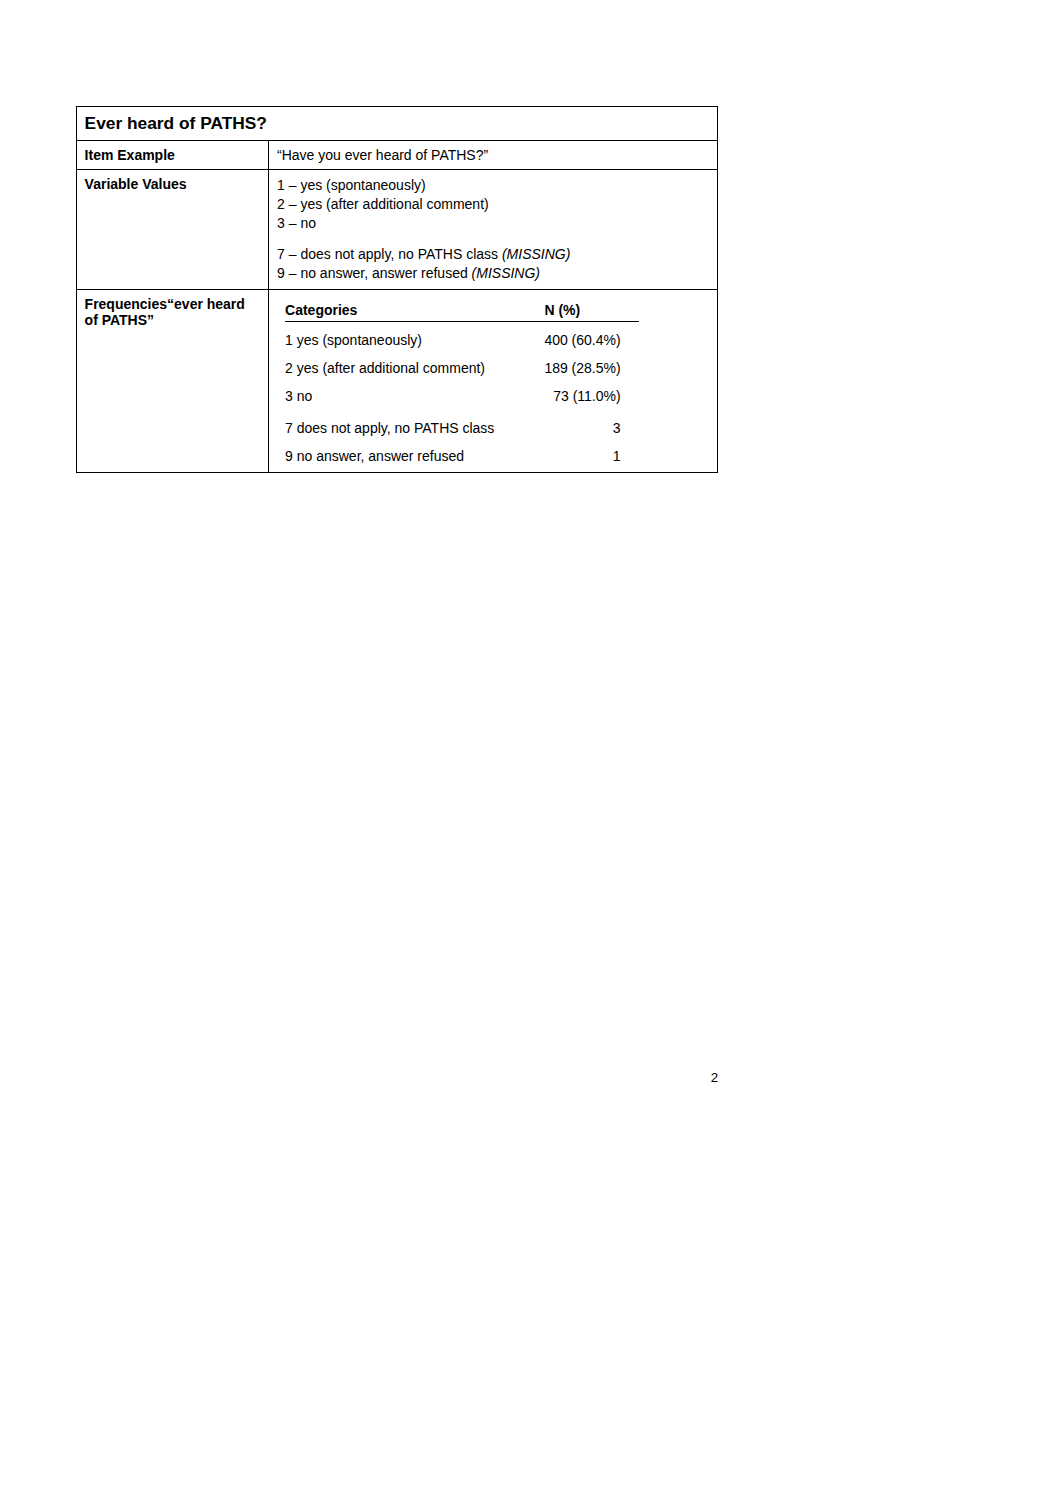| Ever heard of PATHS? |
| Item Example | “Have you ever heard of PATHS?” |
| Variable Values | 1 – yes (spontaneously) 2 – yes (after additional comment) 3 – no 7 – does not apply, no PATHS class (MISSING) 9 – no answer, answer refused (MISSING) |
| Frequencies“ever heard of PATHS” | / Categories / N (%) / / --- / --- / / 1 yes (spontaneously) / 400 (60.4%) / / 2 yes (after additional comment) / 189 (28.5%) / / 3 no / 73 (11.0%) / / 7 does not apply, no PATHS class / 3 / / 9 no answer, answer refused / 1 / |
2